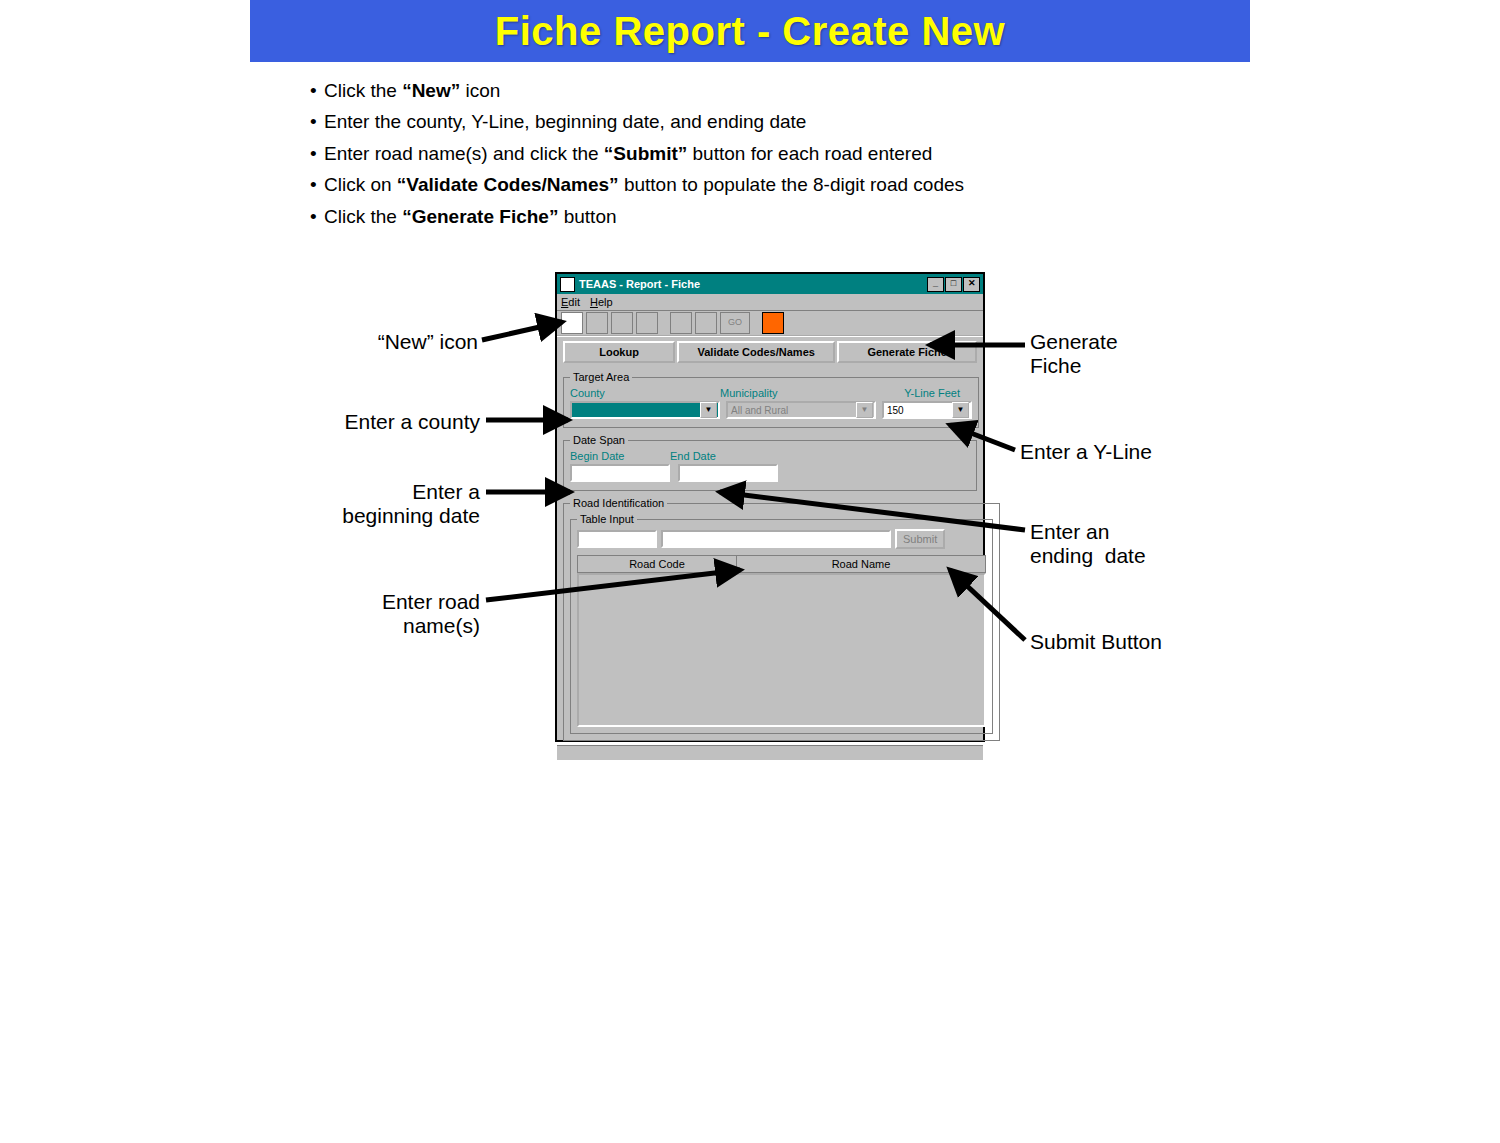Fiche Report - Create New
•Click the “New” icon
•Enter the county, Y-Line, beginning date, and ending date
•Enter road name(s) and click the “Submit” button for each road entered
•Click on “Validate Codes/Names” button to populate the 8-digit road codes
•Click the “Generate Fiche” button
TEAAS - Report - Fiche
_□✕
Edit Help
GO
Lookup
Validate Codes/Names
Generate Fiche
Target Area
County
Municipality
Y-Line Feet
▼
All and Rural▼
150▼
Date Span
Begin Date
End Date
Road Identification Table Input
Submit
Road Code
Road Name
“New” icon
Enter a county
Enter a
beginning date
Enter road
name(s)
Generate
Fiche
Enter a Y-Line
Enter an
ending date
Submit Button